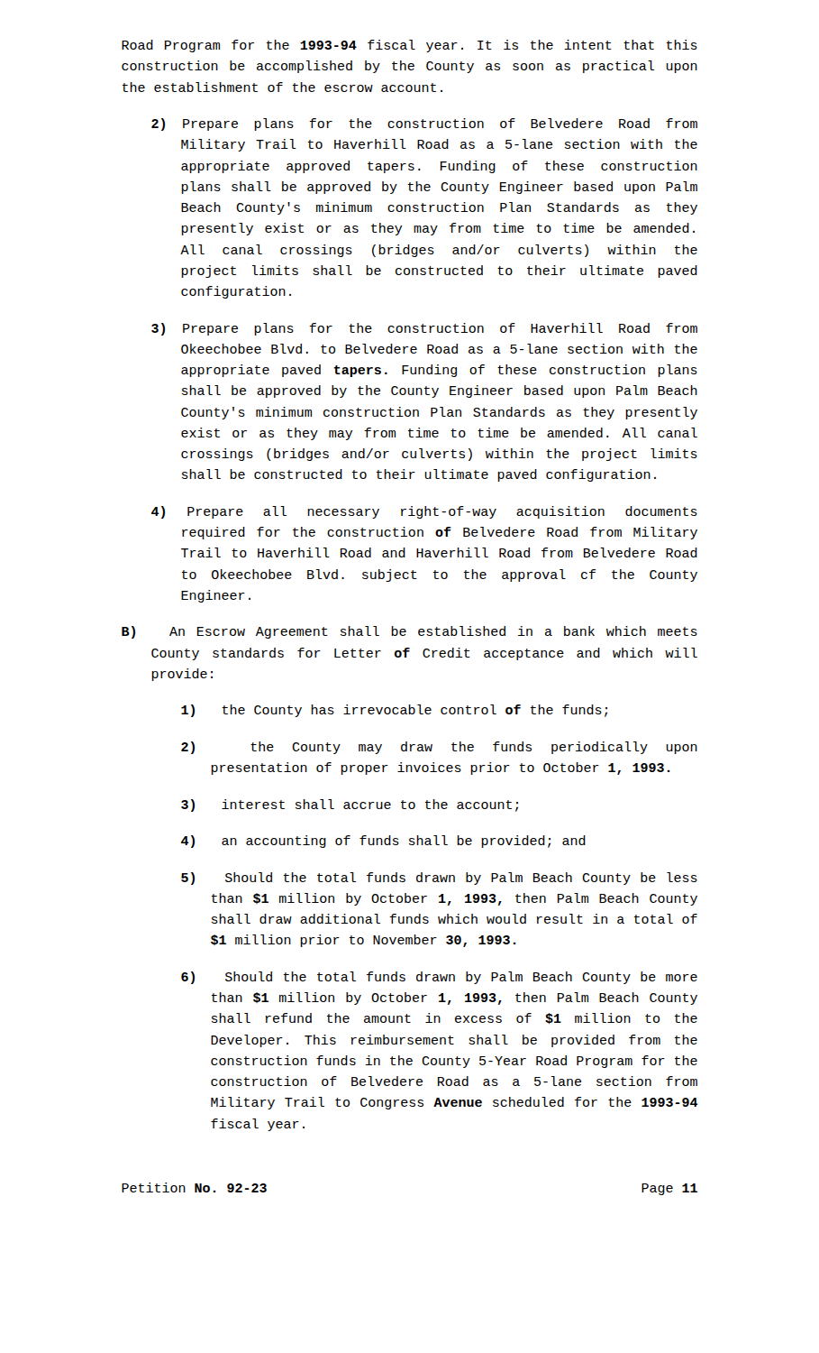Road Program for the 1993-94 fiscal year. It is the intent that this construction be accomplished by the County as soon as practical upon the establishment of the escrow account.
2) Prepare plans for the construction of Belvedere Road from Military Trail to Haverhill Road as a 5-lane section with the appropriate approved tapers. Funding of these construction plans shall be approved by the County Engineer based upon Palm Beach County's minimum construction Plan Standards as they presently exist or as they may from time to time be amended. All canal crossings (bridges and/or culverts) within the project limits shall be constructed to their ultimate paved configuration.
3) Prepare plans for the construction of Haverhill Road from Okeechobee Blvd. to Belvedere Road as a 5-lane section with the appropriate paved tapers. Funding of these construction plans shall be approved by the County Engineer based upon Palm Beach County's minimum construction Plan Standards as they presently exist or as they may from time to time be amended. All canal crossings (bridges and/or culverts) within the project limits shall be constructed to their ultimate paved configuration.
4) Prepare all necessary right-of-way acquisition documents required for the construction of Belvedere Road from Military Trail to Haverhill Road and Haverhill Road from Belvedere Road to Okeechobee Blvd. subject to the approval cf the County Engineer.
B) An Escrow Agreement shall be established in a bank which meets County standards for Letter of Credit acceptance and which will provide:
1) the County has irrevocable control of the funds;
2) the County may draw the funds periodically upon presentation of proper invoices prior to October 1, 1993.
3) interest shall accrue to the account;
4) an accounting of funds shall be provided; and
5) Should the total funds drawn by Palm Beach County be less than $1 million by October 1, 1993, then Palm Beach County shall draw additional funds which would result in a total of $1 million prior to November 30, 1993.
6) Should the total funds drawn by Palm Beach County be more than $1 million by October 1, 1993, then Palm Beach County shall refund the amount in excess of $1 million to the Developer. This reimbursement shall be provided from the construction funds in the County 5-Year Road Program for the construction of Belvedere Road as a 5-lane section from Military Trail to Congress Avenue scheduled for the 1993-94 fiscal year.
Petition No. 92-23 Page 11